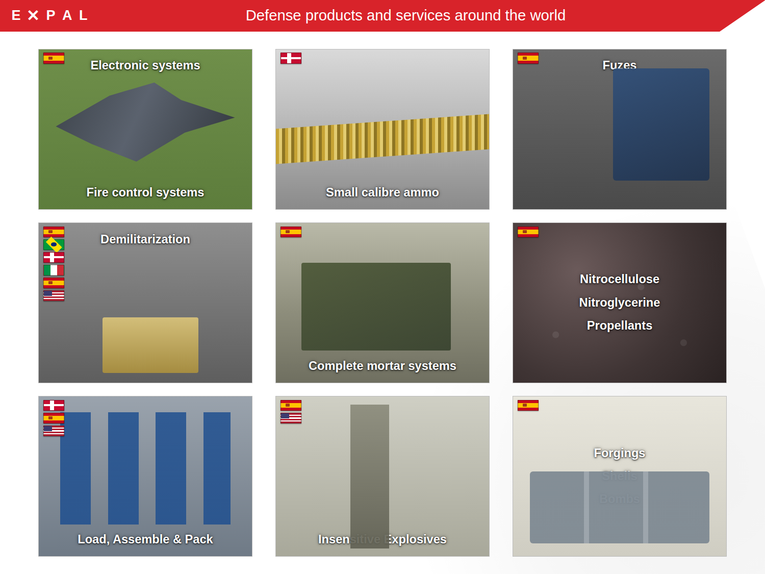E✕PAL
Defense products and services around the world
Electronic systems
Fire control systems
Small calibre ammo
Fuzes
Demilitarization
Complete mortar systems
Nitrocellulose Nitroglycerine Propellants
Load, Assemble & Pack
Insensitive Explosives
Forgings Shells Bombs